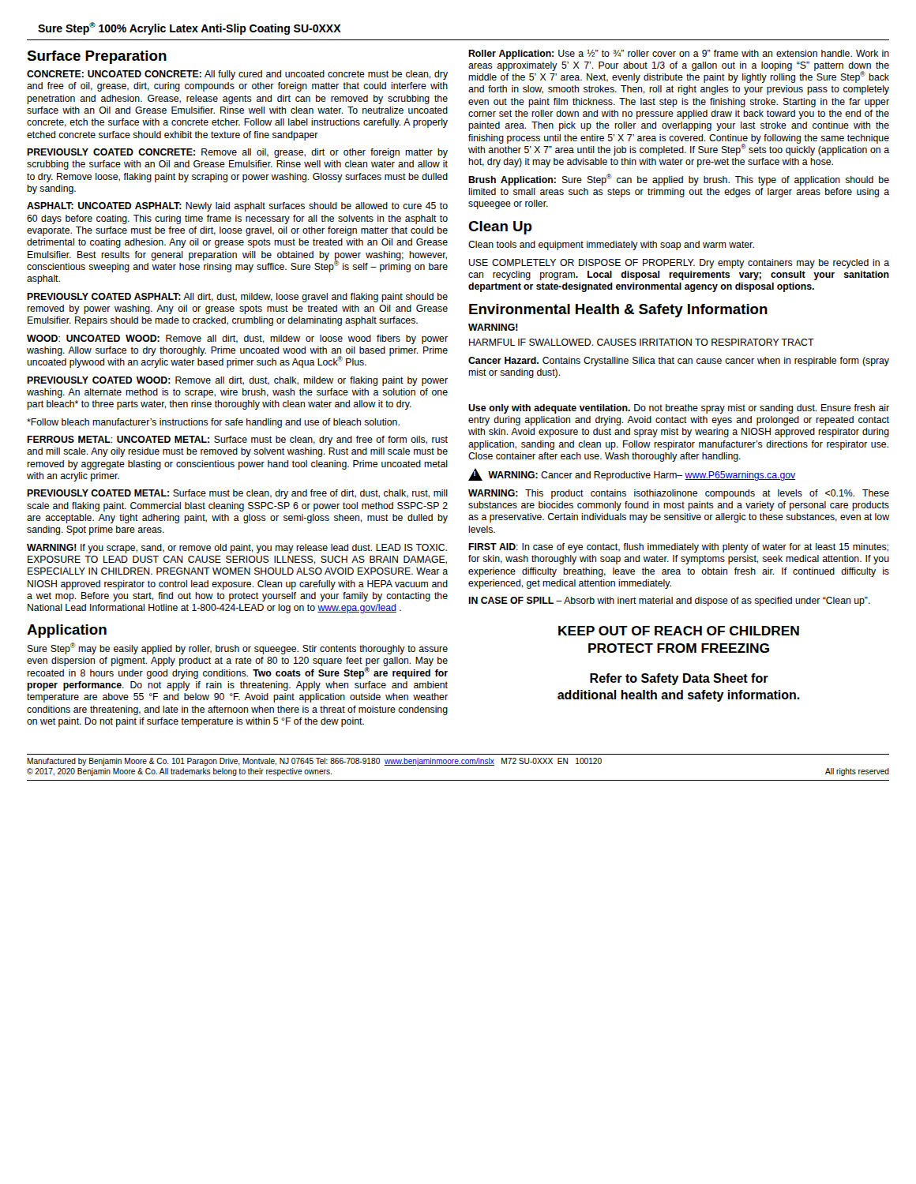Sure Step® 100% Acrylic Latex Anti-Slip Coating SU-0XXX
Surface Preparation
CONCRETE: UNCOATED CONCRETE: All fully cured and uncoated concrete must be clean, dry and free of oil, grease, dirt, curing compounds or other foreign matter that could interfere with penetration and adhesion. Grease, release agents and dirt can be removed by scrubbing the surface with an Oil and Grease Emulsifier. Rinse well with clean water. To neutralize uncoated concrete, etch the surface with a concrete etcher. Follow all label instructions carefully. A properly etched concrete surface should exhibit the texture of fine sandpaper
PREVIOUSLY COATED CONCRETE: Remove all oil, grease, dirt or other foreign matter by scrubbing the surface with an Oil and Grease Emulsifier. Rinse well with clean water and allow it to dry. Remove loose, flaking paint by scraping or power washing. Glossy surfaces must be dulled by sanding.
ASPHALT: UNCOATED ASPHALT: Newly laid asphalt surfaces should be allowed to cure 45 to 60 days before coating. This curing time frame is necessary for all the solvents in the asphalt to evaporate. The surface must be free of dirt, loose gravel, oil or other foreign matter that could be detrimental to coating adhesion. Any oil or grease spots must be treated with an Oil and Grease Emulsifier. Best results for general preparation will be obtained by power washing; however, conscientious sweeping and water hose rinsing may suffice. Sure Step® is self – priming on bare asphalt.
PREVIOUSLY COATED ASPHALT: All dirt, dust, mildew, loose gravel and flaking paint should be removed by power washing. Any oil or grease spots must be treated with an Oil and Grease Emulsifier. Repairs should be made to cracked, crumbling or delaminating asphalt surfaces.
WOOD: UNCOATED WOOD: Remove all dirt, dust, mildew or loose wood fibers by power washing. Allow surface to dry thoroughly. Prime uncoated wood with an oil based primer. Prime uncoated plywood with an acrylic water based primer such as Aqua Lock® Plus.
PREVIOUSLY COATED WOOD: Remove all dirt, dust, chalk, mildew or flaking paint by power washing. An alternate method is to scrape, wire brush, wash the surface with a solution of one part bleach* to three parts water, then rinse thoroughly with clean water and allow it to dry.
*Follow bleach manufacturer’s instructions for safe handling and use of bleach solution.
FERROUS METAL: UNCOATED METAL: Surface must be clean, dry and free of form oils, rust and mill scale. Any oily residue must be removed by solvent washing. Rust and mill scale must be removed by aggregate blasting or conscientious power hand tool cleaning. Prime uncoated metal with an acrylic primer.
PREVIOUSLY COATED METAL: Surface must be clean, dry and free of dirt, dust, chalk, rust, mill scale and flaking paint. Commercial blast cleaning SSPC-SP 6 or power tool method SSPC-SP 2 are acceptable. Any tight adhering paint, with a gloss or semi-gloss sheen, must be dulled by sanding. Spot prime bare areas.
WARNING! If you scrape, sand, or remove old paint, you may release lead dust. LEAD IS TOXIC. EXPOSURE TO LEAD DUST CAN CAUSE SERIOUS ILLNESS, SUCH AS BRAIN DAMAGE, ESPECIALLY IN CHILDREN. PREGNANT WOMEN SHOULD ALSO AVOID EXPOSURE. Wear a NIOSH approved respirator to control lead exposure. Clean up carefully with a HEPA vacuum and a wet mop. Before you start, find out how to protect yourself and your family by contacting the National Lead Informational Hotline at 1-800-424-LEAD or log on to www.epa.gov/lead .
Application
Sure Step® may be easily applied by roller, brush or squeegee. Stir contents thoroughly to assure even dispersion of pigment. Apply product at a rate of 80 to 120 square feet per gallon. May be recoated in 8 hours under good drying conditions. Two coats of Sure Step® are required for proper performance. Do not apply if rain is threatening. Apply when surface and ambient temperature are above 55 °F and below 90 °F. Avoid paint application outside when weather conditions are threatening, and late in the afternoon when there is a threat of moisture condensing on wet paint. Do not paint if surface temperature is within 5 °F of the dew point.
Roller Application: Use a ½” to ¾” roller cover on a 9” frame with an extension handle. Work in areas approximately 5’ X 7’. Pour about 1/3 of a gallon out in a looping “S” pattern down the middle of the 5’ X 7’ area. Next, evenly distribute the paint by lightly rolling the Sure Step® back and forth in slow, smooth strokes. Then, roll at right angles to your previous pass to completely even out the paint film thickness. The last step is the finishing stroke. Starting in the far upper corner set the roller down and with no pressure applied draw it back toward you to the end of the painted area. Then pick up the roller and overlapping your last stroke and continue with the finishing process until the entire 5’ X 7’ area is covered. Continue by following the same technique with another 5’ X 7” area until the job is completed. If Sure Step® sets too quickly (application on a hot, dry day) it may be advisable to thin with water or pre-wet the surface with a hose.
Brush Application: Sure Step® can be applied by brush. This type of application should be limited to small areas such as steps or trimming out the edges of larger areas before using a squeegee or roller.
Clean Up
Clean tools and equipment immediately with soap and warm water.
USE COMPLETELY OR DISPOSE OF PROPERLY. Dry empty containers may be recycled in a can recycling program. Local disposal requirements vary; consult your sanitation department or state-designated environmental agency on disposal options.
Environmental Health & Safety Information
WARNING!
HARMFUL IF SWALLOWED. CAUSES IRRITATION TO RESPIRATORY TRACT
Cancer Hazard. Contains Crystalline Silica that can cause cancer when in respirable form (spray mist or sanding dust).
Use only with adequate ventilation. Do not breathe spray mist or sanding dust. Ensure fresh air entry during application and drying. Avoid contact with eyes and prolonged or repeated contact with skin. Avoid exposure to dust and spray mist by wearing a NIOSH approved respirator during application, sanding and clean up. Follow respirator manufacturer’s directions for respirator use. Close container after each use. Wash thoroughly after handling.
WARNING: Cancer and Reproductive Harm– www.P65warnings.ca.gov
WARNING: This product contains isothiazolinone compounds at levels of <0.1%. These substances are biocides commonly found in most paints and a variety of personal care products as a preservative. Certain individuals may be sensitive or allergic to these substances, even at low levels.
FIRST AID: In case of eye contact, flush immediately with plenty of water for at least 15 minutes; for skin, wash thoroughly with soap and water. If symptoms persist, seek medical attention. If you experience difficulty breathing, leave the area to obtain fresh air. If continued difficulty is experienced, get medical attention immediately.
IN CASE OF SPILL – Absorb with inert material and dispose of as specified under “Clean up”.
KEEP OUT OF REACH OF CHILDREN
PROTECT FROM FREEZING
Refer to Safety Data Sheet for
additional health and safety information.
Manufactured by Benjamin Moore & Co. 101 Paragon Drive, Montvale, NJ 07645 Tel: 866-708-9180 www.benjaminmoore.com/inslx M72 SU-0XXX EN 100120
© 2017, 2020 Benjamin Moore & Co. All trademarks belong to their respective owners. All rights reserved